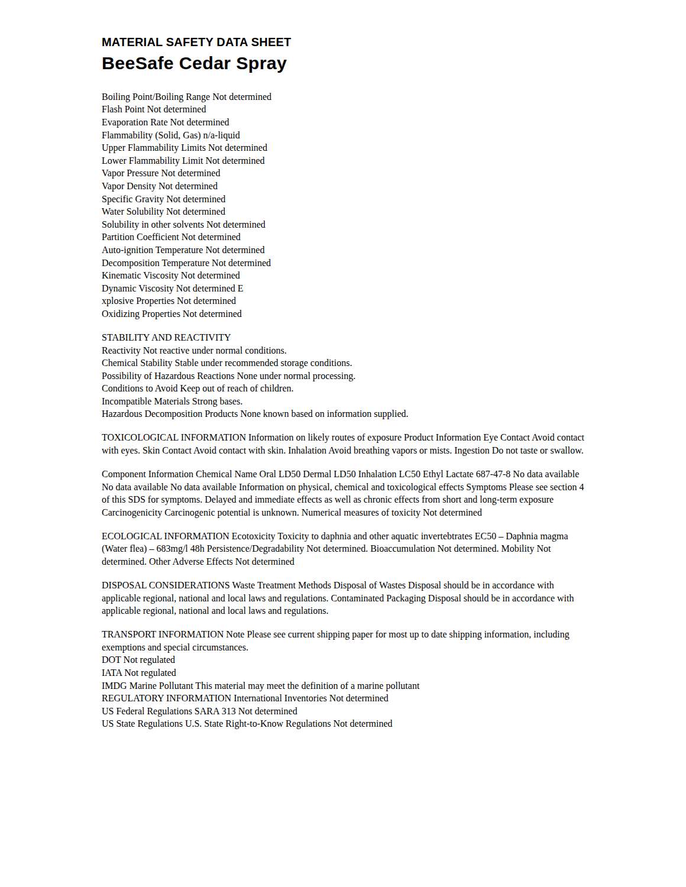MATERIAL SAFETY DATA SHEET
BeeSafe Cedar Spray
Boiling Point/Boiling Range Not determined
Flash Point Not determined
Evaporation Rate Not determined
Flammability (Solid, Gas) n/a-liquid
Upper Flammability Limits Not determined
Lower Flammability Limit Not determined
Vapor Pressure Not determined
Vapor Density Not determined
Specific Gravity Not determined
Water Solubility Not determined
Solubility in other solvents Not determined
Partition Coefficient Not determined
Auto-ignition Temperature Not determined
Decomposition Temperature Not determined
Kinematic Viscosity Not determined
Dynamic Viscosity Not determined E
xplosive Properties Not determined
Oxidizing Properties Not determined
STABILITY AND REACTIVITY
Reactivity Not reactive under normal conditions.
Chemical Stability Stable under recommended storage conditions.
Possibility of Hazardous Reactions None under normal processing.
Conditions to Avoid Keep out of reach of children.
Incompatible Materials Strong bases.
Hazardous Decomposition Products None known based on information supplied.
TOXICOLOGICAL INFORMATION
Information on likely routes of exposure Product Information Eye Contact Avoid contact with eyes. Skin Contact Avoid contact with skin. Inhalation Avoid breathing vapors or mists. Ingestion Do not taste or swallow.
Component Information Chemical Name Oral LD50 Dermal LD50 Inhalation LC50 Ethyl Lactate 687-47-8 No data available No data available No data available Information on physical, chemical and toxicological effects Symptoms Please see section 4 of this SDS for symptoms. Delayed and immediate effects as well as chronic effects from short and long-term exposure Carcinogenicity Carcinogenic potential is unknown. Numerical measures of toxicity Not determined
ECOLOGICAL INFORMATION
Ecotoxicity Toxicity to daphnia and other aquatic invertebtrates EC50 – Daphnia magma (Water flea) – 683mg/l 48h Persistence/Degradability Not determined. Bioaccumulation Not determined. Mobility Not determined. Other Adverse Effects Not determined
DISPOSAL CONSIDERATIONS
Waste Treatment Methods Disposal of Wastes Disposal should be in accordance with applicable regional, national and local laws and regulations. Contaminated Packaging Disposal should be in accordance with applicable regional, national and local laws and regulations.
TRANSPORT INFORMATION
Note Please see current shipping paper for most up to date shipping information, including exemptions and special circumstances.
DOT Not regulated
IATA Not regulated
IMDG Marine Pollutant This material may meet the definition of a marine pollutant
REGULATORY INFORMATION International Inventories Not determined
US Federal Regulations SARA 313 Not determined
US State Regulations U.S. State Right-to-Know Regulations Not determined